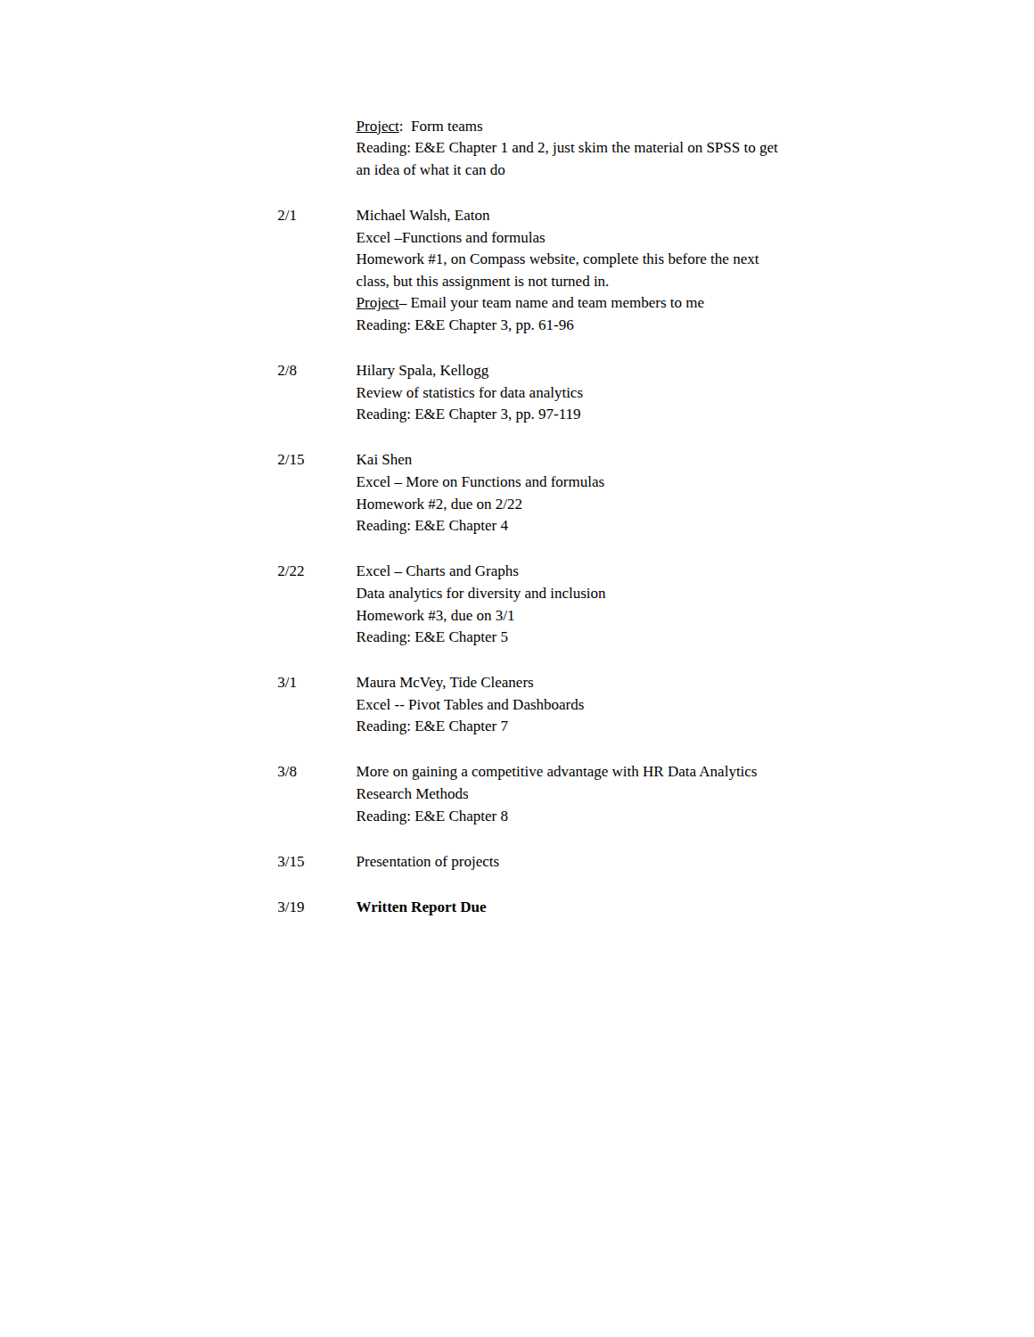Project: Form teams
Reading: E&E Chapter 1 and 2, just skim the material on SPSS to get an idea of what it can do
2/1
Michael Walsh, Eaton
Excel –Functions and formulas
Homework #1, on Compass website, complete this before the next class, but this assignment is not turned in.
Project– Email your team name and team members to me
Reading: E&E Chapter 3, pp. 61-96
2/8
Hilary Spala, Kellogg
Review of statistics for data analytics
Reading: E&E Chapter 3, pp. 97-119
2/15
Kai Shen
Excel – More on Functions and formulas
Homework #2, due on 2/22
Reading: E&E Chapter 4
2/22
Excel – Charts and Graphs
Data analytics for diversity and inclusion
Homework #3, due on 3/1
Reading: E&E Chapter 5
3/1
Maura McVey, Tide Cleaners
Excel -- Pivot Tables and Dashboards
Reading: E&E Chapter 7
3/8
More on gaining a competitive advantage with HR Data Analytics
Research Methods
Reading: E&E Chapter 8
3/15
Presentation of projects
3/19
Written Report Due